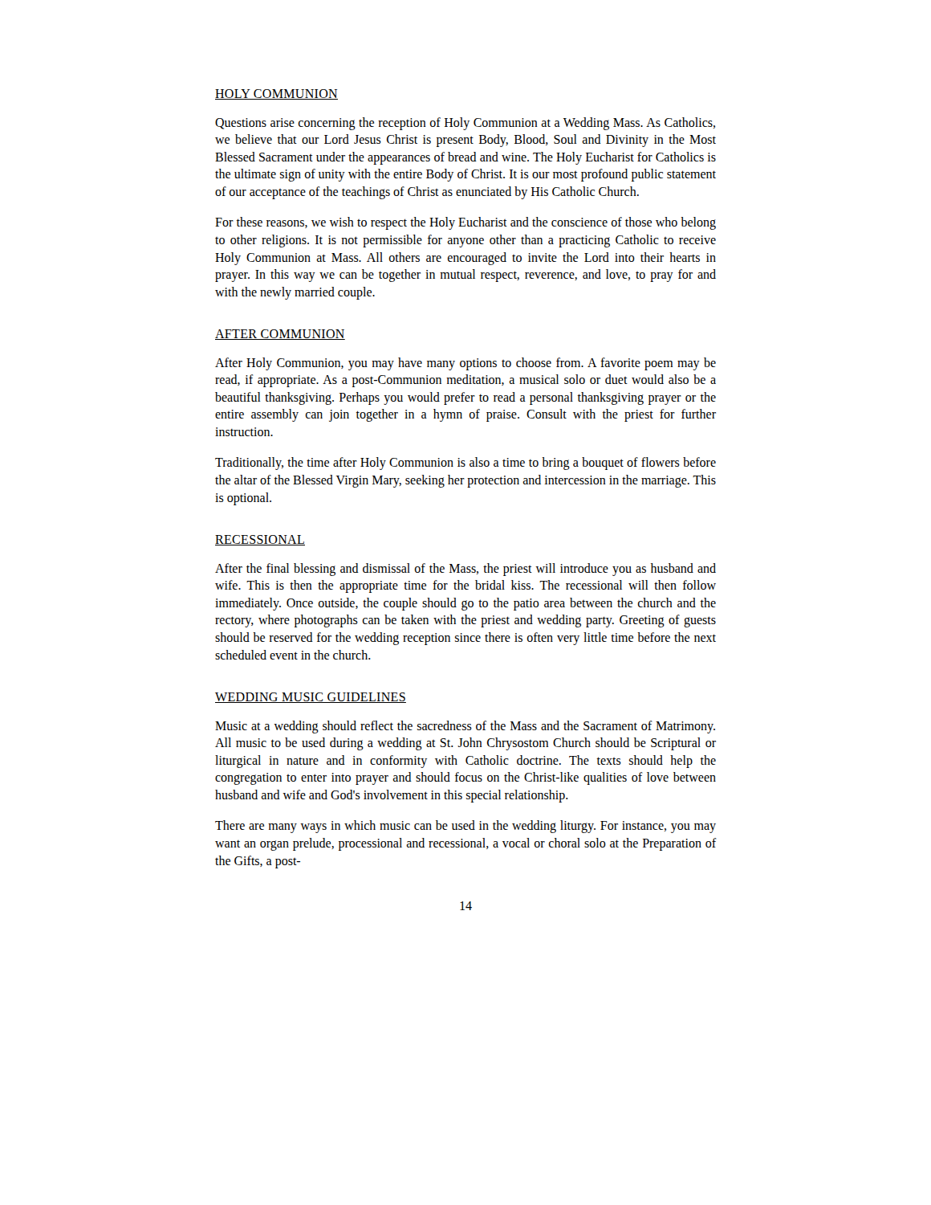HOLY COMMUNION
Questions arise concerning the reception of Holy Communion at a Wedding Mass. As Catholics, we believe that our Lord Jesus Christ is present Body, Blood, Soul and Divinity in the Most Blessed Sacrament under the appearances of bread and wine. The Holy Eucharist for Catholics is the ultimate sign of unity with the entire Body of Christ. It is our most profound public statement of our acceptance of the teachings of Christ as enunciated by His Catholic Church.
For these reasons, we wish to respect the Holy Eucharist and the conscience of those who belong to other religions. It is not permissible for anyone other than a practicing Catholic to receive Holy Communion at Mass. All others are encouraged to invite the Lord into their hearts in prayer. In this way we can be together in mutual respect, reverence, and love, to pray for and with the newly married couple.
AFTER COMMUNION
After Holy Communion, you may have many options to choose from. A favorite poem may be read, if appropriate. As a post-Communion meditation, a musical solo or duet would also be a beautiful thanksgiving. Perhaps you would prefer to read a personal thanksgiving prayer or the entire assembly can join together in a hymn of praise. Consult with the priest for further instruction.
Traditionally, the time after Holy Communion is also a time to bring a bouquet of flowers before the altar of the Blessed Virgin Mary, seeking her protection and intercession in the marriage. This is optional.
RECESSIONAL
After the final blessing and dismissal of the Mass, the priest will introduce you as husband and wife. This is then the appropriate time for the bridal kiss. The recessional will then follow immediately. Once outside, the couple should go to the patio area between the church and the rectory, where photographs can be taken with the priest and wedding party. Greeting of guests should be reserved for the wedding reception since there is often very little time before the next scheduled event in the church.
WEDDING MUSIC GUIDELINES
Music at a wedding should reflect the sacredness of the Mass and the Sacrament of Matrimony. All music to be used during a wedding at St. John Chrysostom Church should be Scriptural or liturgical in nature and in conformity with Catholic doctrine. The texts should help the congregation to enter into prayer and should focus on the Christ-like qualities of love between husband and wife and God's involvement in this special relationship.
There are many ways in which music can be used in the wedding liturgy. For instance, you may want an organ prelude, processional and recessional, a vocal or choral solo at the Preparation of the Gifts, a post-
14